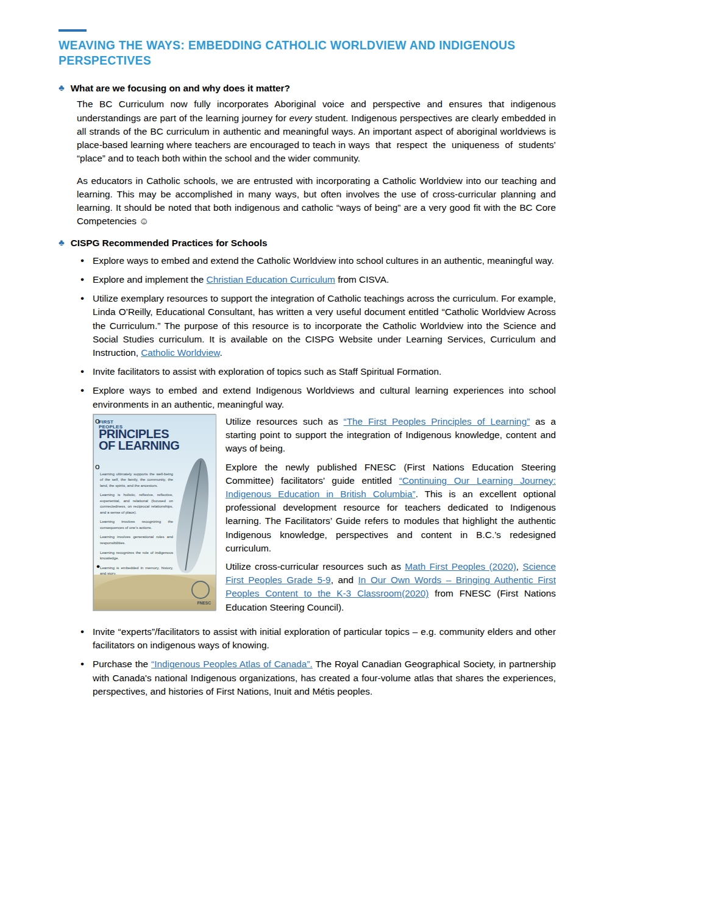Weaving the Ways: Embedding Catholic Worldview and Indigenous Perspectives
♣ What are we focusing on and why does it matter?
The BC Curriculum now fully incorporates Aboriginal voice and perspective and ensures that indigenous understandings are part of the learning journey for every student. Indigenous perspectives are clearly embedded in all strands of the BC curriculum in authentic and meaningful ways. An important aspect of aboriginal worldviews is place-based learning where teachers are encouraged to teach in ways that respect the uniqueness of students’ “place” and to teach both within the school and the wider community.
As educators in Catholic schools, we are entrusted with incorporating a Catholic Worldview into our teaching and learning. This may be accomplished in many ways, but often involves the use of cross-curricular planning and learning. It should be noted that both indigenous and catholic “ways of being” are a very good fit with the BC Core Competencies ☺
♣ CISPG Recommended Practices for Schools
Explore ways to embed and extend the Catholic Worldview into school cultures in an authentic, meaningful way.
Explore and implement the Christian Education Curriculum from CISVA.
Utilize exemplary resources to support the integration of Catholic teachings across the curriculum. For example, Linda O’Reilly, Educational Consultant, has written a very useful document entitled “Catholic Worldview Across the Curriculum.” The purpose of this resource is to incorporate the Catholic Worldview into the Science and Social Studies curriculum. It is available on the CISPG Website under Learning Services, Curriculum and Instruction, Catholic Worldview.
Invite facilitators to assist with exploration of topics such as Staff Spiritual Formation.
Explore ways to embed and extend Indigenous Worldviews and cultural learning experiences into school environments in an authentic, meaningful way.
FIRST
PEOPLES
PRINCIPLES OF LEARNING
Learning ultimately supports the well-being of the self, the family, the community, the land, the spirits, and the ancestors.
Learning is holistic, reflexive, reflective, experiential, and relational (focused on connectedness, on reciprocal relationships, and a sense of place).
Learning involves recognizing the consequences of one’s actions.
Learning involves generational roles and responsibilities.
Learning recognizes the role of indigenous knowledge.
Learning is embedded in memory, history, and story.
Learning involves patience and time.
Learning requires exploration of one’s identity.
Learning involves recognizing that some knowledge is sacred and only shared with permission and/or in certain situations.
FNESC
Utilize resources such as “The First Peoples Principles of Learning” as a starting point to support the integration of Indigenous knowledge, content and ways of being.
Explore the newly published FNESC (First Nations Education Steering Committee) facilitators’ guide entitled “Continuing Our Learning Journey: Indigenous Education in British Columbia”. This is an excellent optional professional development resource for teachers dedicated to Indigenous learning. The Facilitators’ Guide refers to modules that highlight the authentic Indigenous knowledge, perspectives and content in B.C.’s redesigned curriculum.
Utilize cross-curricular resources such as Math First Peoples (2020), Science First Peoples Grade 5-9, and In Our Own Words – Bringing Authentic First Peoples Content to the K-3 Classroom(2020) from FNESC (First Nations Education Steering Council).
Invite “experts”/facilitators to assist with initial exploration of particular topics – e.g. community elders and other facilitators on indigenous ways of knowing.
Purchase the “Indigenous Peoples Atlas of Canada”. The Royal Canadian Geographical Society, in partnership with Canada's national Indigenous organizations, has created a four-volume atlas that shares the experiences, perspectives, and histories of First Nations, Inuit and Métis peoples.